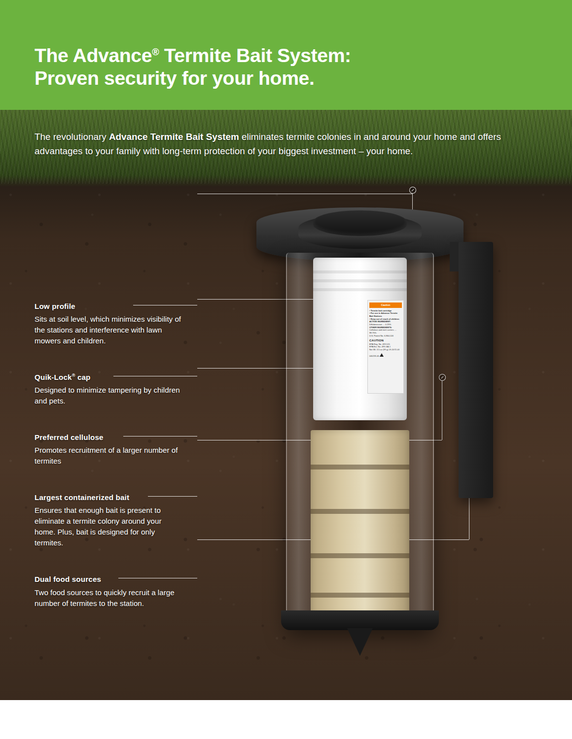The Advance® Termite Bait System:
Proven security for your home.
The revolutionary Advance Termite Bait System eliminates termite colonies in and around your home and offers advantages to your family with long-term protection of your biggest investment – your home.
Low profile
Sits at soil level, which minimizes visibility of the stations and interference with lawn mowers and children.
Quik-Lock® cap
Designed to minimize tampering by children and pets.
Preferred cellulose
Promotes recruitment of a larger number of termites
Largest containerized bait
Ensures that enough bait is present to eliminate a termite colony around your home. Plus, bait is designed for only termites.
Dual food sources
Two food sources to quickly recruit a large number of termites to the station.
Caution • Termite bait cartridge
• For use in Advance Termite Bait Stations
• Keep out of reach of children ACTIVE INGREDIENT:
Diflubenzuron … 0.25%
OTHER INGREDIENTS:
Cellulose and inert carriers … 99.75%
U.S. Patent No. 6,964,124 CAUTION EPA Reg. No. 499-515
EPA Est. No. 499-GA-1
Net Wt. 3.5 oz (99 g) 19-2072-03
040233-40